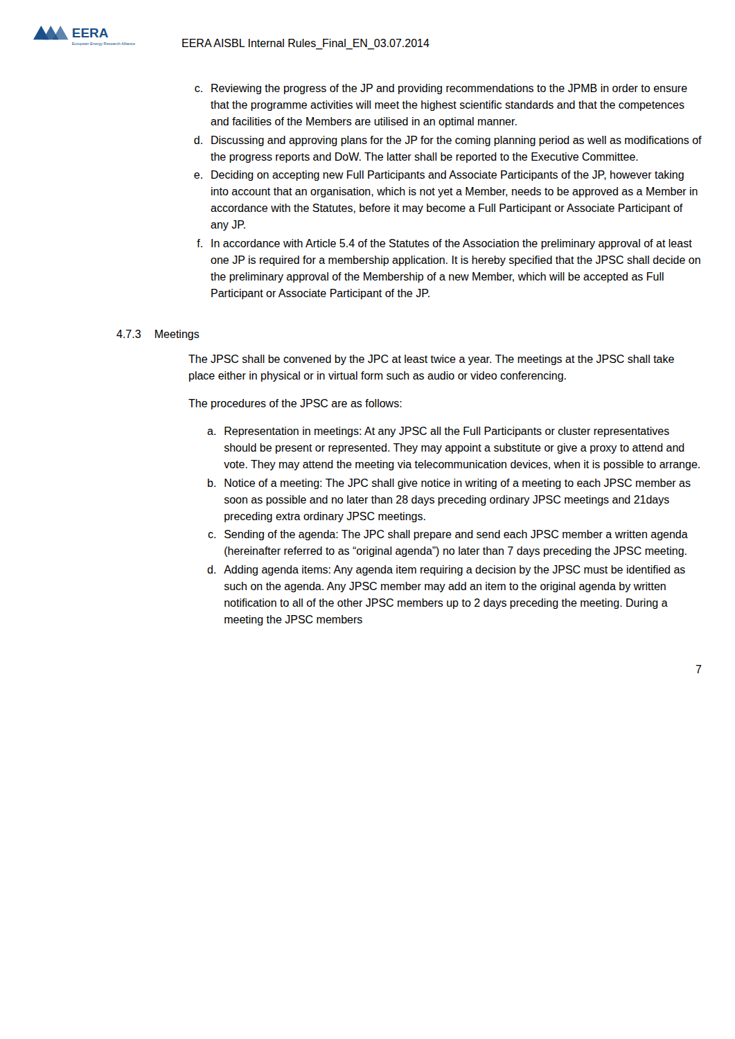EERA European Energy Research Alliance
EERA AISBL Internal Rules_Final_EN_03.07.2014
Reviewing the progress of the JP and providing recommendations to the JPMB in order to ensure that the programme activities will meet the highest scientific standards and that the competences and facilities of the Members are utilised in an optimal manner.
Discussing and approving plans for the JP for the coming planning period as well as modifications of the progress reports and DoW. The latter shall be reported to the Executive Committee.
Deciding on accepting new Full Participants and Associate Participants of the JP, however taking into account that an organisation, which is not yet a Member, needs to be approved as a Member in accordance with the Statutes, before it may become a Full Participant or Associate Participant of any JP.
In accordance with Article 5.4 of the Statutes of the Association the preliminary approval of at least one JP is required for a membership application. It is hereby specified that the JPSC shall decide on the preliminary approval of the Membership of a new Member, which will be accepted as Full Participant or Associate Participant of the JP.
4.7.3 Meetings
The JPSC shall be convened by the JPC at least twice a year. The meetings at the JPSC shall take place either in physical or in virtual form such as audio or video conferencing.
The procedures of the JPSC are as follows:
Representation in meetings: At any JPSC all the Full Participants or cluster representatives should be present or represented. They may appoint a substitute or give a proxy to attend and vote. They may attend the meeting via telecommunication devices, when it is possible to arrange.
Notice of a meeting: The JPC shall give notice in writing of a meeting to each JPSC member as soon as possible and no later than 28 days preceding ordinary JPSC meetings and 21days preceding extra ordinary JPSC meetings.
Sending of the agenda: The JPC shall prepare and send each JPSC member a written agenda (hereinafter referred to as “original agenda”) no later than 7 days preceding the JPSC meeting.
Adding agenda items: Any agenda item requiring a decision by the JPSC must be identified as such on the agenda. Any JPSC member may add an item to the original agenda by written notification to all of the other JPSC members up to 2 days preceding the meeting. During a meeting the JPSC members
7